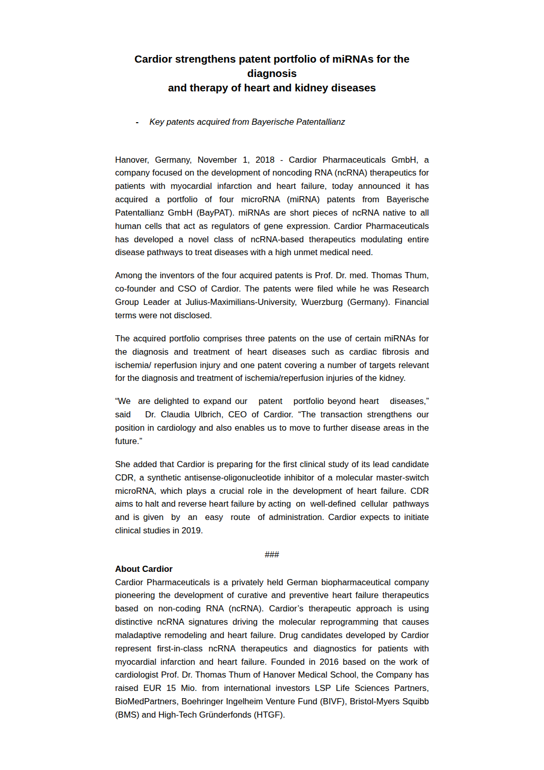Cardior strengthens patent portfolio of miRNAs for the diagnosis
and therapy of heart and kidney diseases
-Key patents acquired from Bayerische Patentallianz
Hanover, Germany, November 1, 2018 - Cardior Pharmaceuticals GmbH, a company focused on the development of noncoding RNA (ncRNA) therapeutics for patients with myocardial infarction and heart failure, today announced it has acquired a portfolio of four microRNA (miRNA) patents from Bayerische Patentallianz GmbH (BayPAT). miRNAs are short pieces of ncRNA native to all human cells that act as regulators of gene expression. Cardior Pharmaceuticals has developed a novel class of ncRNA-based therapeutics modulating entire disease pathways to treat diseases with a high unmet medical need.
Among the inventors of the four acquired patents is Prof. Dr. med. Thomas Thum, co-founder and CSO of Cardior. The patents were filed while he was Research Group Leader at Julius-Maximilians-University, Wuerzburg (Germany). Financial terms were not disclosed.
The acquired portfolio comprises three patents on the use of certain miRNAs for the diagnosis and treatment of heart diseases such as cardiac fibrosis and ischemia/ reperfusion injury and one patent covering a number of targets relevant for the diagnosis and treatment of ischemia/reperfusion injuries of the kidney.
“We are delighted to expand our patent portfolio beyond heart diseases,” said Dr. Claudia Ulbrich, CEO of Cardior. “The transaction strengthens our position in cardiology and also enables us to move to further disease areas in the future.”
She added that Cardior is preparing for the first clinical study of its lead candidate CDR, a synthetic antisense-oligonucleotide inhibitor of a molecular master-switch microRNA, which plays a crucial role in the development of heart failure. CDR aims to halt and reverse heart failure by acting on well-defined cellular pathways and is given by an easy route of administration. Cardior expects to initiate clinical studies in 2019.
###
About Cardior
Cardior Pharmaceuticals is a privately held German biopharmaceutical company pioneering the development of curative and preventive heart failure therapeutics based on non-coding RNA (ncRNA). Cardior’s therapeutic approach is using distinctive ncRNA signatures driving the molecular reprogramming that causes maladaptive remodeling and heart failure. Drug candidates developed by Cardior represent first-in-class ncRNA therapeutics and diagnostics for patients with myocardial infarction and heart failure. Founded in 2016 based on the work of cardiologist Prof. Dr. Thomas Thum of Hanover Medical School, the Company has raised EUR 15 Mio. from international investors LSP Life Sciences Partners, BioMedPartners, Boehringer Ingelheim Venture Fund (BIVF), Bristol-Myers Squibb (BMS) and High-Tech Gründerfonds (HTGF).